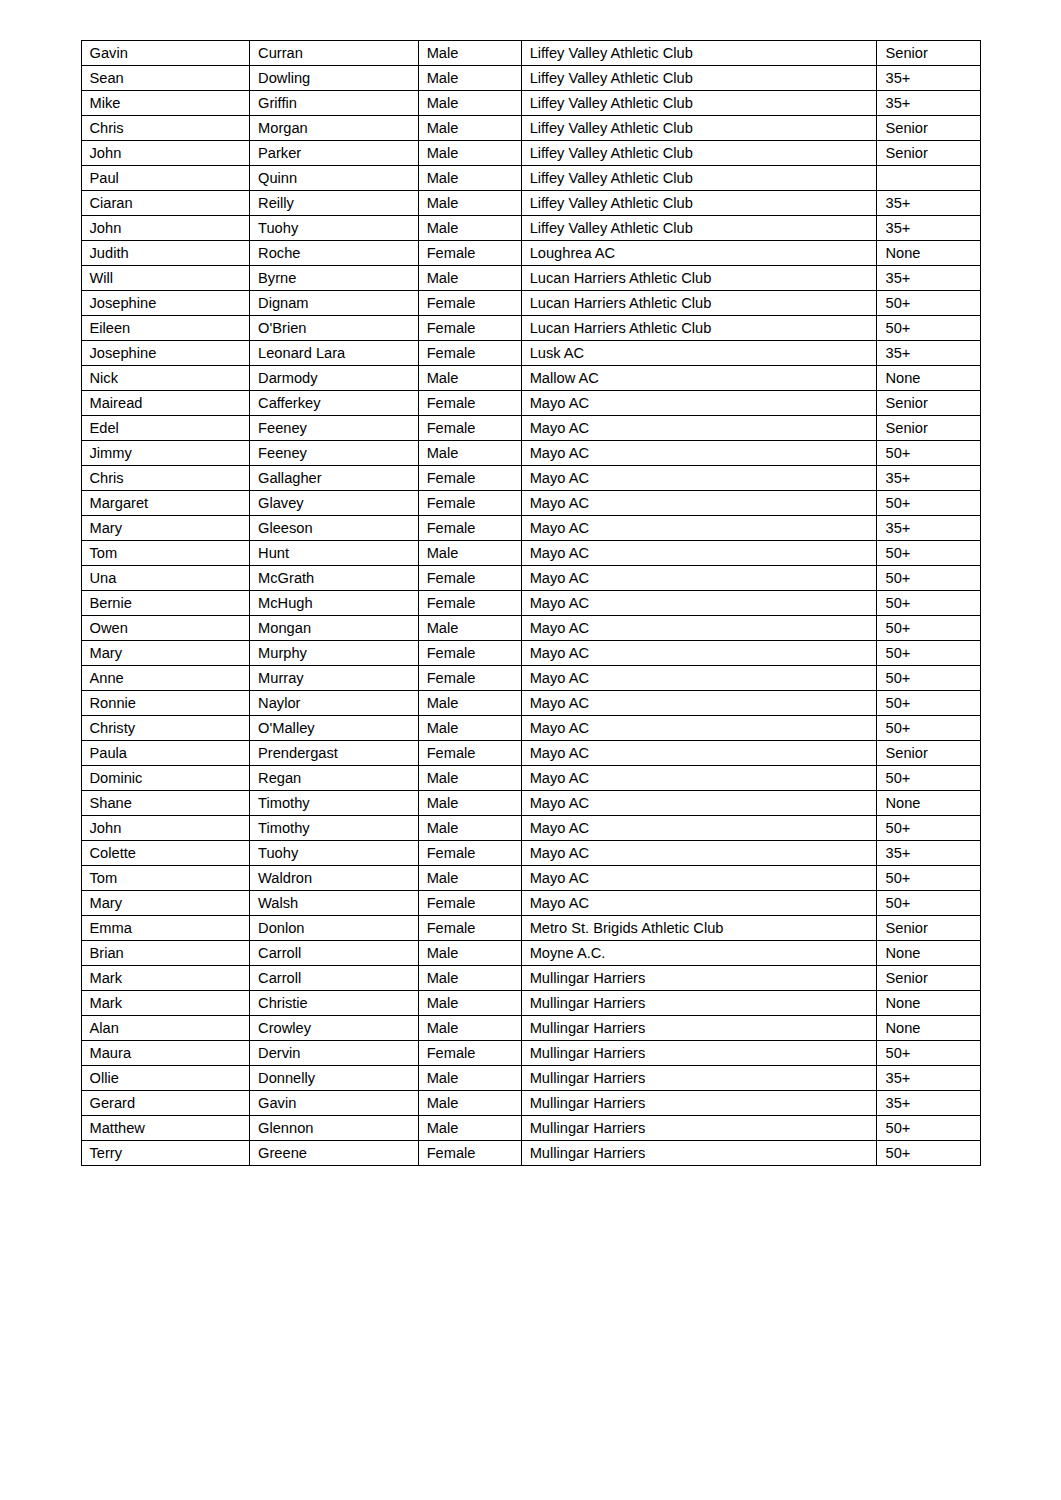| Gavin | Curran | Male | Liffey Valley Athletic Club | Senior |
| Sean | Dowling | Male | Liffey Valley Athletic Club | 35+ |
| Mike | Griffin | Male | Liffey Valley Athletic Club | 35+ |
| Chris | Morgan | Male | Liffey Valley Athletic Club | Senior |
| John | Parker | Male | Liffey Valley Athletic Club | Senior |
| Paul | Quinn | Male | Liffey Valley Athletic Club | |
| Ciaran | Reilly | Male | Liffey Valley Athletic Club | 35+ |
| John | Tuohy | Male | Liffey Valley Athletic Club | 35+ |
| Judith | Roche | Female | Loughrea AC | None |
| Will | Byrne | Male | Lucan Harriers Athletic Club | 35+ |
| Josephine | Dignam | Female | Lucan Harriers Athletic Club | 50+ |
| Eileen | O'Brien | Female | Lucan Harriers Athletic Club | 50+ |
| Josephine | Leonard Lara | Female | Lusk AC | 35+ |
| Nick | Darmody | Male | Mallow AC | None |
| Mairead | Cafferkey | Female | Mayo AC | Senior |
| Edel | Feeney | Female | Mayo AC | Senior |
| Jimmy | Feeney | Male | Mayo AC | 50+ |
| Chris | Gallagher | Female | Mayo AC | 35+ |
| Margaret | Glavey | Female | Mayo AC | 50+ |
| Mary | Gleeson | Female | Mayo AC | 35+ |
| Tom | Hunt | Male | Mayo AC | 50+ |
| Una | McGrath | Female | Mayo AC | 50+ |
| Bernie | McHugh | Female | Mayo AC | 50+ |
| Owen | Mongan | Male | Mayo AC | 50+ |
| Mary | Murphy | Female | Mayo AC | 50+ |
| Anne | Murray | Female | Mayo AC | 50+ |
| Ronnie | Naylor | Male | Mayo AC | 50+ |
| Christy | O'Malley | Male | Mayo AC | 50+ |
| Paula | Prendergast | Female | Mayo AC | Senior |
| Dominic | Regan | Male | Mayo AC | 50+ |
| Shane | Timothy | Male | Mayo AC | None |
| John | Timothy | Male | Mayo AC | 50+ |
| Colette | Tuohy | Female | Mayo AC | 35+ |
| Tom | Waldron | Male | Mayo AC | 50+ |
| Mary | Walsh | Female | Mayo AC | 50+ |
| Emma | Donlon | Female | Metro St. Brigids Athletic Club | Senior |
| Brian | Carroll | Male | Moyne A.C. | None |
| Mark | Carroll | Male | Mullingar Harriers | Senior |
| Mark | Christie | Male | Mullingar Harriers | None |
| Alan | Crowley | Male | Mullingar Harriers | None |
| Maura | Dervin | Female | Mullingar Harriers | 50+ |
| Ollie | Donnelly | Male | Mullingar Harriers | 35+ |
| Gerard | Gavin | Male | Mullingar Harriers | 35+ |
| Matthew | Glennon | Male | Mullingar Harriers | 50+ |
| Terry | Greene | Female | Mullingar Harriers | 50+ |